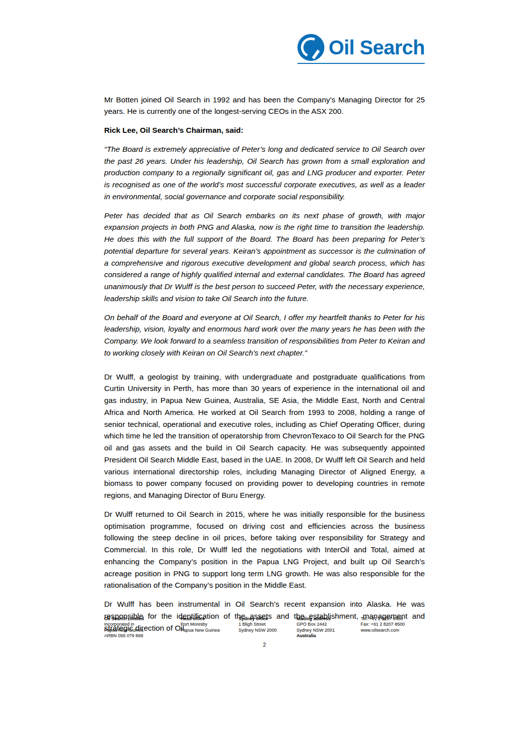Oil Search
Mr Botten joined Oil Search in 1992 and has been the Company’s Managing Director for 25 years. He is currently one of the longest-serving CEOs in the ASX 200.
Rick Lee, Oil Search’s Chairman, said:
“The Board is extremely appreciative of Peter’s long and dedicated service to Oil Search over the past 26 years. Under his leadership, Oil Search has grown from a small exploration and production company to a regionally significant oil, gas and LNG producer and exporter. Peter is recognised as one of the world’s most successful corporate executives, as well as a leader in environmental, social governance and corporate social responsibility.
Peter has decided that as Oil Search embarks on its next phase of growth, with major expansion projects in both PNG and Alaska, now is the right time to transition the leadership. He does this with the full support of the Board. The Board has been preparing for Peter’s potential departure for several years. Keiran’s appointment as successor is the culmination of a comprehensive and rigorous executive development and global search process, which has considered a range of highly qualified internal and external candidates. The Board has agreed unanimously that Dr Wulff is the best person to succeed Peter, with the necessary experience, leadership skills and vision to take Oil Search into the future.
On behalf of the Board and everyone at Oil Search, I offer my heartfelt thanks to Peter for his leadership, vision, loyalty and enormous hard work over the many years he has been with the Company. We look forward to a seamless transition of responsibilities from Peter to Keiran and to working closely with Keiran on Oil Search’s next chapter.”
Dr Wulff, a geologist by training, with undergraduate and postgraduate qualifications from Curtin University in Perth, has more than 30 years of experience in the international oil and gas industry, in Papua New Guinea, Australia, SE Asia, the Middle East, North and Central Africa and North America. He worked at Oil Search from 1993 to 2008, holding a range of senior technical, operational and executive roles, including as Chief Operating Officer, during which time he led the transition of operatorship from ChevronTexaco to Oil Search for the PNG oil and gas assets and the build in Oil Search capacity. He was subsequently appointed President Oil Search Middle East, based in the UAE. In 2008, Dr Wulff left Oil Search and held various international directorship roles, including Managing Director of Aligned Energy, a biomass to power company focused on providing power to developing countries in remote regions, and Managing Director of Buru Energy.
Dr Wulff returned to Oil Search in 2015, where he was initially responsible for the business optimisation programme, focused on driving cost and efficiencies across the business following the steep decline in oil prices, before taking over responsibility for Strategy and Commercial. In this role, Dr Wulff led the negotiations with InterOil and Total, aimed at enhancing the Company’s position in the Papua LNG Project, and built up Oil Search’s acreage position in PNG to support long term LNG growth. He was also responsible for the rationalisation of the Company’s position in the Middle East.
Dr Wulff has been instrumental in Oil Search’s recent expansion into Alaska. He was responsible for the identification of the assets and the establishment, management and strategic direction of Oil
Oil Search Limited
Incorporated in
Papua New Guinea
ARBN 055 079 868
Head office
Port Moresby
Papua New Guinea
Sydney office
1 Bligh Street
Sydney NSW 2000
Mailing address
GPO Box 2442
Sydney NSW 2001
Australia
Tel: +61 2 8207 8400
Fax: +61 2 8207 8500
www.oilsearch.com
2